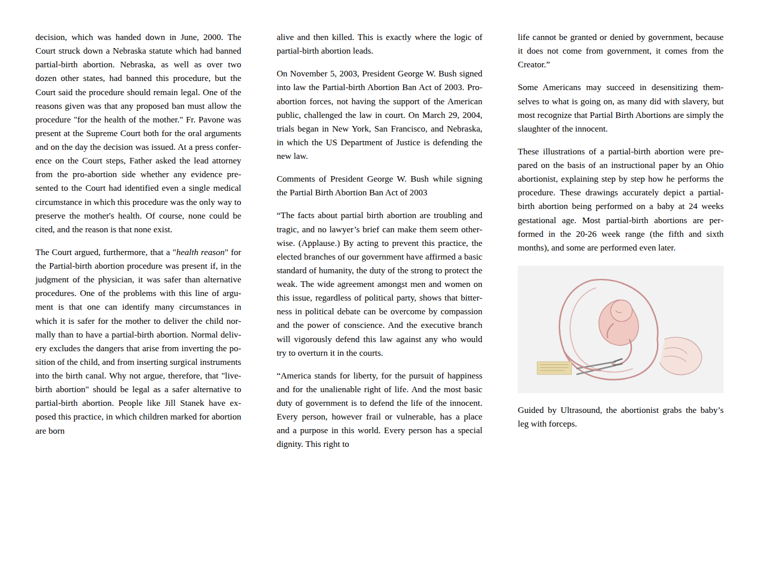decision, which was handed down in June, 2000. The Court struck down a Nebraska statute which had banned partial-birth abortion. Nebraska, as well as over two dozen other states, had banned this procedure, but the Court said the procedure should remain legal. One of the reasons given was that any proposed ban must allow the procedure "for the health of the mother." Fr. Pavone was present at the Supreme Court both for the oral arguments and on the day the decision was issued. At a press conference on the Court steps, Father asked the lead attorney from the pro-abortion side whether any evidence presented to the Court had identified even a single medical circumstance in which this procedure was the only way to preserve the mother's health. Of course, none could be cited, and the reason is that none exist.
The Court argued, furthermore, that a "health reason" for the Partial-birth abortion procedure was present if, in the judgment of the physician, it was safer than alternative procedures. One of the problems with this line of argument is that one can identify many circumstances in which it is safer for the mother to deliver the child normally than to have a partial-birth abortion. Normal delivery excludes the dangers that arise from inverting the position of the child, and from inserting surgical instruments into the birth canal. Why not argue, therefore, that "live-birth abortion" should be legal as a safer alternative to partial-birth abortion. People like Jill Stanek have exposed this practice, in which children marked for abortion are born
alive and then killed. This is exactly where the logic of partial-birth abortion leads.
On November 5, 2003, President George W. Bush signed into law the Partial-birth Abortion Ban Act of 2003. Pro-abortion forces, not having the support of the American public, challenged the law in court. On March 29, 2004, trials began in New York, San Francisco, and Nebraska, in which the US Department of Justice is defending the new law.
Comments of President George W. Bush while signing the Partial Birth Abortion Ban Act of 2003
“The facts about partial birth abortion are troubling and tragic, and no lawyer’s brief can make them seem otherwise. (Applause.) By acting to prevent this practice, the elected branches of our government have affirmed a basic standard of humanity, the duty of the strong to protect the weak. The wide agreement amongst men and women on this issue, regardless of political party, shows that bitterness in political debate can be overcome by compassion and the power of conscience. And the executive branch will vigorously defend this law against any who would try to overturn it in the courts.
“America stands for liberty, for the pursuit of happiness and for the unalienable right of life. And the most basic duty of government is to defend the life of the innocent. Every person, however frail or vulnerable, has a place and a purpose in this world. Every person has a special dignity. This right to
life cannot be granted or denied by government, because it does not come from government, it comes from the Creator.”
Some Americans may succeed in desensitizing themselves to what is going on, as many did with slavery, but most recognize that Partial Birth Abortions are simply the slaughter of the innocent.
These illustrations of a partial-birth abortion were prepared on the basis of an instructional paper by an Ohio abortionist, explaining step by step how he performs the procedure. These drawings accurately depict a partial-birth abortion being performed on a baby at 24 weeks gestational age. Most partial-birth abortions are performed in the 20-26 week range (the fifth and sixth months), and some are performed even later.
Guided by Ultrasound, the abortionist grabs the baby’s leg with forceps.